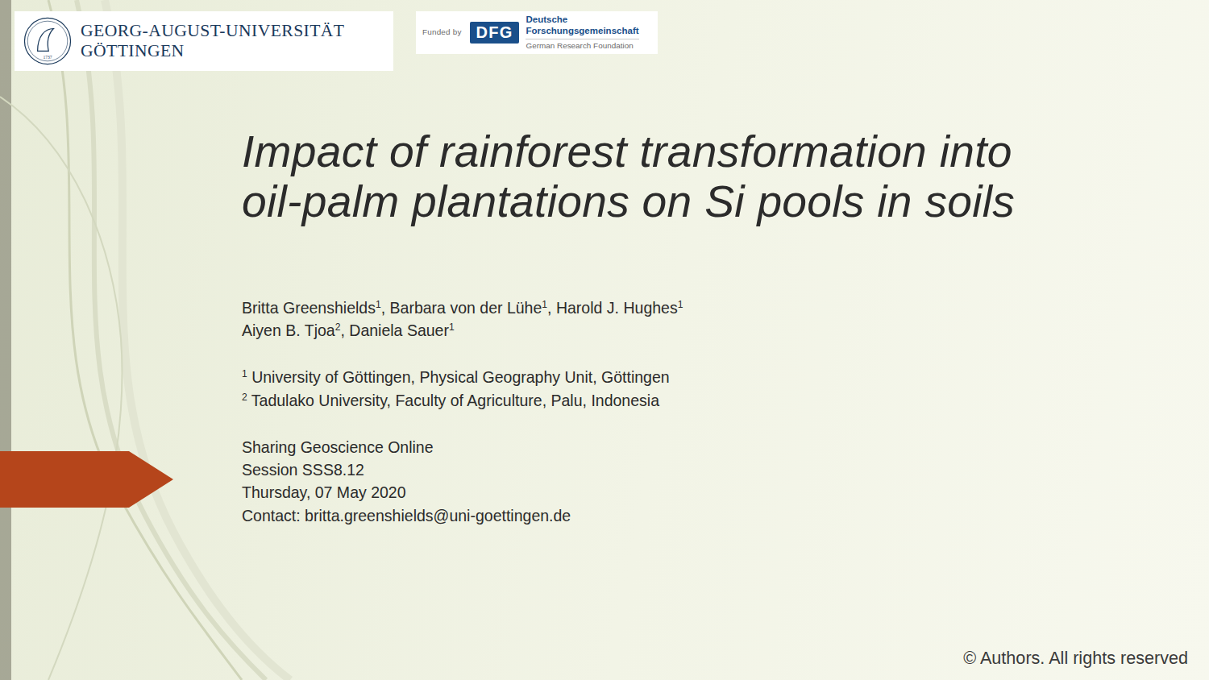1737
GEORG-AUGUST-UNIVERSITÄT
GÖTTINGEN
Funded by
DFG Deutsche
Forschungsgemeinschaft German Research Foundation
Impact of rainforest transformation into oil-palm plantations on Si pools in soils
Britta Greenshields1, Barbara von der Lühe1, Harold J. Hughes1
Aiyen B. Tjoa2, Daniela Sauer1
1 University of Göttingen, Physical Geography Unit, Göttingen
2 Tadulako University, Faculty of Agriculture, Palu, Indonesia
Sharing Geoscience Online
Session SSS8.12
Thursday, 07 May 2020
Contact: britta.greenshields@uni-goettingen.de
© Authors. All rights reserved